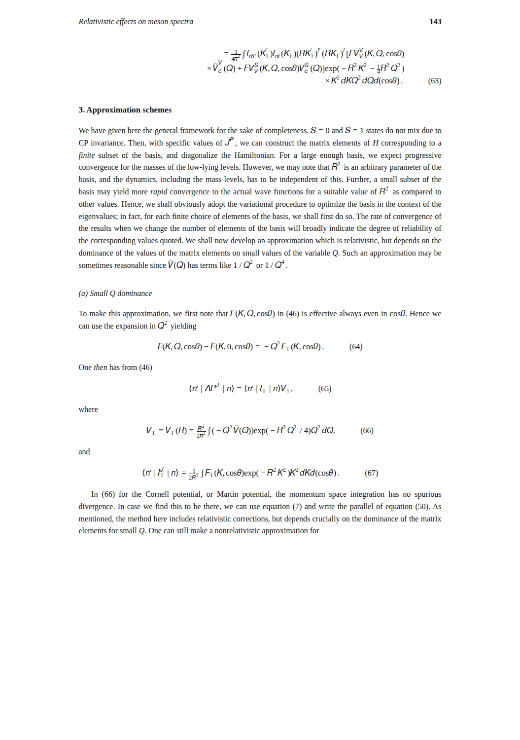Relativistic effects on meson spectra 143
= 14π2 ∫ fn′l′ (K1′) fnl (K1) (RK1′)l′ (RK1)l [ F VVV (K,Q,cosθ)
× V~cV (Q) + F VVS (K,Q,cosθ) VcS (Q) ] exp ( −R2K2 − 14 R2Q2 )
× K2dK Q2dQ d(cosθ) .
(63)
3. Approximation schemes
We have given here the general framework for the sake of completeness. S=0 and S=1 states do not mix due to CP invariance. Then, with specific values of JP, we can construct the matrix elements of H corresponding to a finite subset of the basis, and diagonalize the Hamiltonian. For a large enough basis, we expect progressive convergence for the masses of the low-lying levels. However, we may note that R2 is an arbitrary parameter of the basis, and the dynamics, including the mass levels, has to be independent of this. Further, a small subset of the basis may yield more rapid convergence to the actual wave functions for a suitable value of R2 as compared to other values. Hence, we shall obviously adopt the variational procedure to optimize the basis in the context of the eigenvalues; in fact, for each finite choice of elements of the basis, we shall first do so. The rate of convergence of the results when we change the number of elements of the basis will broadly indicate the degree of reliability of the corresponding values quoted. We shall now develop an approximation which is relativistic, but depends on the dominance of the values of the matrix elements on small values of the variable Q. Such an approximation may be sometimes reasonable since V~(Q) has terms like 1/Q2 or 1/Q4.
(a) Small Q dominance
To make this approximation, we first note that F(K,Q,cosθ) in (46) is effective always even in cosθ. Hence we can use the expansion in Q2 yielding
F(K,Q,cosθ) − F(K,0,cosθ) = −Q2 F1 (K,cosθ) .
(64)
One then has from (46)
⟨n′| ΔPJ |n⟩ = ⟨n′| I1 |n⟩ V1 ,
(65)
where
V1 = V1 (R) = R22π2 ∫ (−Q2 V~(Q)) exp (−R2Q2/4) Q2 dQ ,
(66)
and
⟨n′| I1J |n⟩ = 12R2 ∫ F1 (K,cosθ) exp (−R2K2) K2 dK d(cosθ) .
(67)
In (66) for the Cornell potential, or Martin potential, the momentum space integration has no spurious divergence. In case we find this to be there, we can use equation (7) and write the parallel of equation (50). As mentioned, the method here includes relativistic corrections, but depends crucially on the dominance of the matrix elements for small Q. One can still make a nonrelativistic approximation for